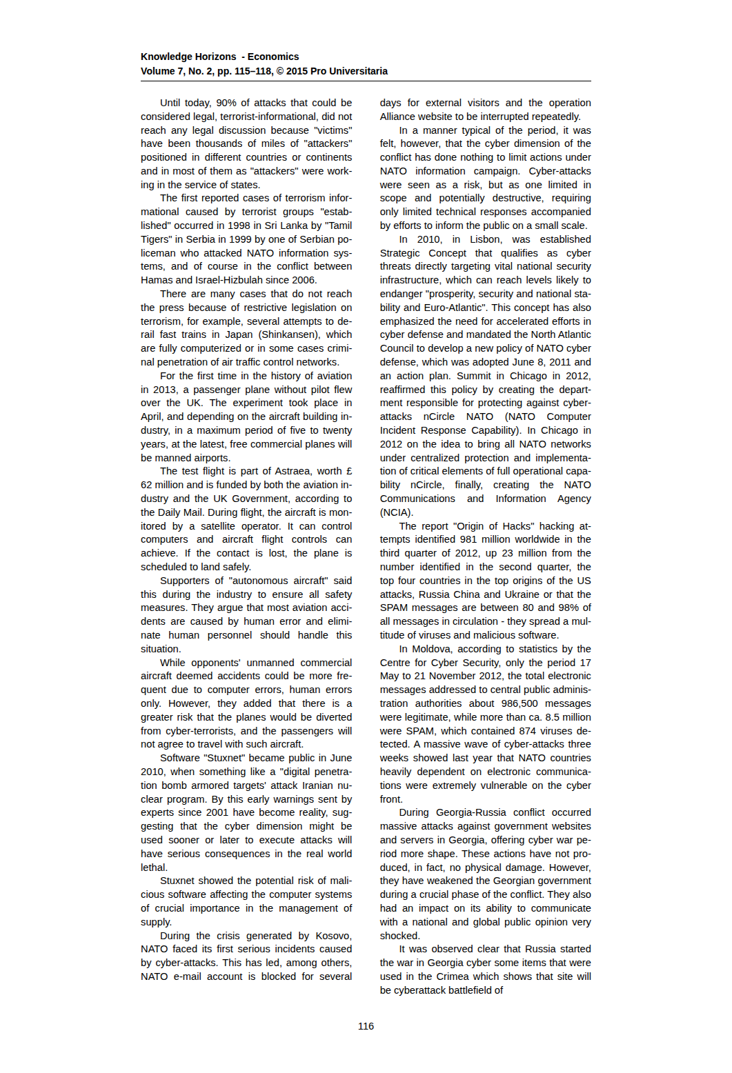Knowledge Horizons - Economics Volume 7, No. 2, pp. 115–118, © 2015 Pro Universitaria
Until today, 90% of attacks that could be considered legal, terrorist-informational, did not reach any legal discussion because "victims" have been thousands of miles of "attackers" positioned in different countries or continents and in most of them as "attackers" were working in the service of states.
The first reported cases of terrorism informational caused by terrorist groups "established" occurred in 1998 in Sri Lanka by "Tamil Tigers" in Serbia in 1999 by one of Serbian policeman who attacked NATO information systems, and of course in the conflict between Hamas and Israel-Hizbulah since 2006.
There are many cases that do not reach the press because of restrictive legislation on terrorism, for example, several attempts to derail fast trains in Japan (Shinkansen), which are fully computerized or in some cases criminal penetration of air traffic control networks.
For the first time in the history of aviation in 2013, a passenger plane without pilot flew over the UK. The experiment took place in April, and depending on the aircraft building industry, in a maximum period of five to twenty years, at the latest, free commercial planes will be manned airports.
The test flight is part of Astraea, worth £ 62 million and is funded by both the aviation industry and the UK Government, according to the Daily Mail. During flight, the aircraft is monitored by a satellite operator. It can control computers and aircraft flight controls can achieve. If the contact is lost, the plane is scheduled to land safely.
Supporters of "autonomous aircraft" said this during the industry to ensure all safety measures. They argue that most aviation accidents are caused by human error and eliminate human personnel should handle this situation.
While opponents' unmanned commercial aircraft deemed accidents could be more frequent due to computer errors, human errors only. However, they added that there is a greater risk that the planes would be diverted from cyber-terrorists, and the passengers will not agree to travel with such aircraft.
Software "Stuxnet" became public in June 2010, when something like a "digital penetration bomb armored targets' attack Iranian nuclear program. By this early warnings sent by experts since 2001 have become reality, suggesting that the cyber dimension might be used sooner or later to execute attacks will have serious consequences in the real world lethal.
Stuxnet showed the potential risk of malicious software affecting the computer systems of crucial importance in the management of supply.
During the crisis generated by Kosovo, NATO faced its first serious incidents caused by cyber-attacks. This has led, among others, NATO e-mail account is blocked for several days for external visitors and the operation Alliance website to be interrupted repeatedly.
In a manner typical of the period, it was felt, however, that the cyber dimension of the conflict has done nothing to limit actions under NATO information campaign. Cyber-attacks were seen as a risk, but as one limited in scope and potentially destructive, requiring only limited technical responses accompanied by efforts to inform the public on a small scale.
In 2010, in Lisbon, was established Strategic Concept that qualifies as cyber threats directly targeting vital national security infrastructure, which can reach levels likely to endanger "prosperity, security and national stability and Euro-Atlantic". This concept has also emphasized the need for accelerated efforts in cyber defense and mandated the North Atlantic Council to develop a new policy of NATO cyber defense, which was adopted June 8, 2011 and an action plan. Summit in Chicago in 2012, reaffirmed this policy by creating the department responsible for protecting against cyber-attacks nCircle NATO (NATO Computer Incident Response Capability). In Chicago in 2012 on the idea to bring all NATO networks under centralized protection and implementation of critical elements of full operational capability nCircle, finally, creating the NATO Communications and Information Agency (NCIA).
The report "Origin of Hacks" hacking attempts identified 981 million worldwide in the third quarter of 2012, up 23 million from the number identified in the second quarter, the top four countries in the top origins of the US attacks, Russia China and Ukraine or that the SPAM messages are between 80 and 98% of all messages in circulation - they spread a multitude of viruses and malicious software.
In Moldova, according to statistics by the Centre for Cyber Security, only the period 17 May to 21 November 2012, the total electronic messages addressed to central public administration authorities about 986,500 messages were legitimate, while more than ca. 8.5 million were SPAM, which contained 874 viruses detected. A massive wave of cyber-attacks three weeks showed last year that NATO countries heavily dependent on electronic communications were extremely vulnerable on the cyber front.
During Georgia-Russia conflict occurred massive attacks against government websites and servers in Georgia, offering cyber war period more shape. These actions have not produced, in fact, no physical damage. However, they have weakened the Georgian government during a crucial phase of the conflict. They also had an impact on its ability to communicate with a national and global public opinion very shocked.
It was observed clear that Russia started the war in Georgia cyber some items that were used in the Crimea which shows that site will be cyberattack battlefield of
116